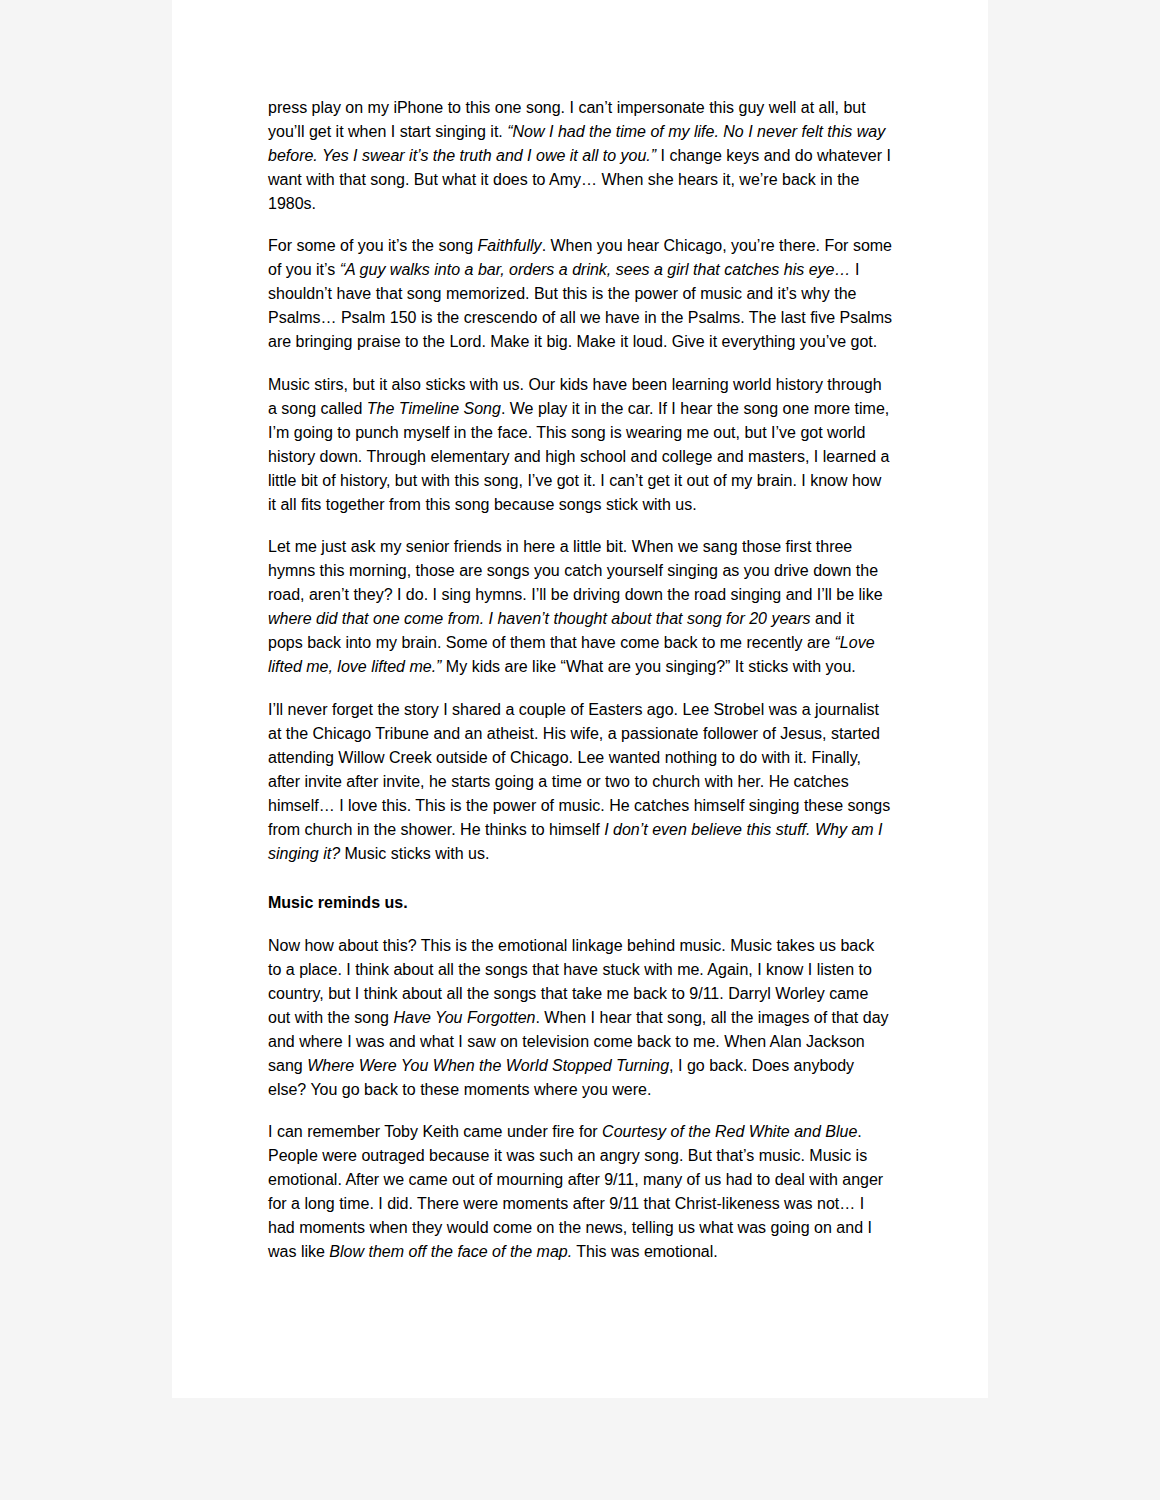press play on my iPhone to this one song. I can’t impersonate this guy well at all, but you’ll get it when I start singing it. “Now I had the time of my life. No I never felt this way before. Yes I swear it’s the truth and I owe it all to you.” I change keys and do whatever I want with that song. But what it does to Amy… When she hears it, we’re back in the 1980s.
For some of you it’s the song Faithfully. When you hear Chicago, you’re there. For some of you it’s “A guy walks into a bar, orders a drink, sees a girl that catches his eye… I shouldn’t have that song memorized. But this is the power of music and it’s why the Psalms… Psalm 150 is the crescendo of all we have in the Psalms. The last five Psalms are bringing praise to the Lord. Make it big. Make it loud. Give it everything you’ve got.
Music stirs, but it also sticks with us. Our kids have been learning world history through a song called The Timeline Song. We play it in the car. If I hear the song one more time, I’m going to punch myself in the face. This song is wearing me out, but I’ve got world history down. Through elementary and high school and college and masters, I learned a little bit of history, but with this song, I’ve got it. I can’t get it out of my brain. I know how it all fits together from this song because songs stick with us.
Let me just ask my senior friends in here a little bit. When we sang those first three hymns this morning, those are songs you catch yourself singing as you drive down the road, aren’t they? I do. I sing hymns. I’ll be driving down the road singing and I’ll be like where did that one come from. I haven’t thought about that song for 20 years and it pops back into my brain. Some of them that have come back to me recently are “Love lifted me, love lifted me.” My kids are like “What are you singing?” It sticks with you.
I’ll never forget the story I shared a couple of Easters ago. Lee Strobel was a journalist at the Chicago Tribune and an atheist. His wife, a passionate follower of Jesus, started attending Willow Creek outside of Chicago. Lee wanted nothing to do with it. Finally, after invite after invite, he starts going a time or two to church with her. He catches himself… I love this. This is the power of music. He catches himself singing these songs from church in the shower. He thinks to himself I don’t even believe this stuff. Why am I singing it? Music sticks with us.
Music reminds us.
Now how about this? This is the emotional linkage behind music. Music takes us back to a place. I think about all the songs that have stuck with me. Again, I know I listen to country, but I think about all the songs that take me back to 9/11. Darryl Worley came out with the song Have You Forgotten. When I hear that song, all the images of that day and where I was and what I saw on television come back to me. When Alan Jackson sang Where Were You When the World Stopped Turning, I go back. Does anybody else? You go back to these moments where you were.
I can remember Toby Keith came under fire for Courtesy of the Red White and Blue. People were outraged because it was such an angry song. But that’s music. Music is emotional. After we came out of mourning after 9/11, many of us had to deal with anger for a long time. I did. There were moments after 9/11 that Christ-likeness was not… I had moments when they would come on the news, telling us what was going on and I was like Blow them off the face of the map. This was emotional.